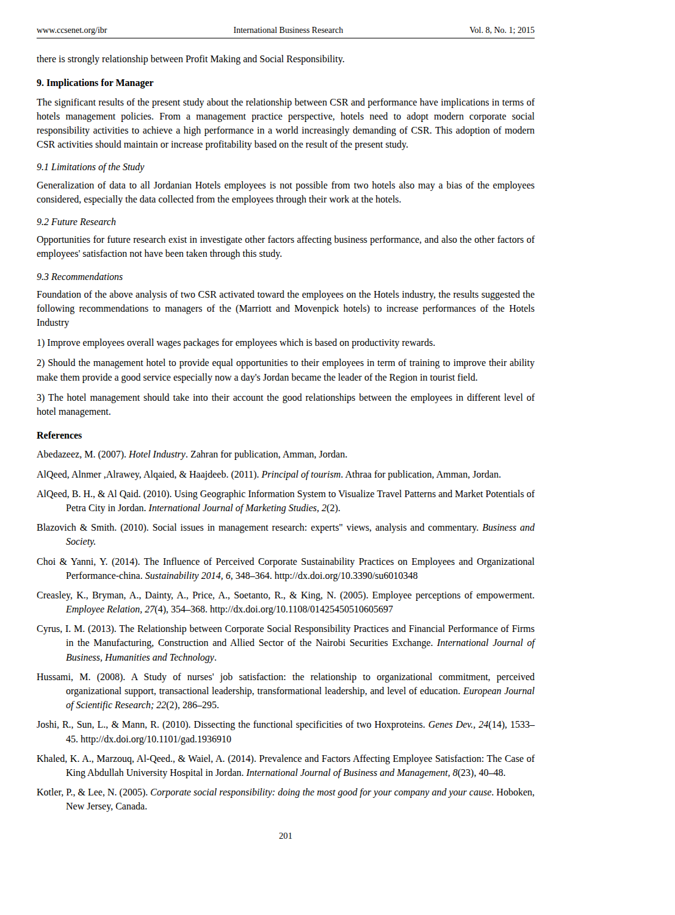www.ccsenet.org/ibr International Business Research Vol. 8, No. 1; 2015
there is strongly relationship between Profit Making and Social Responsibility.
9. Implications for Manager
The significant results of the present study about the relationship between CSR and performance have implications in terms of hotels management policies. From a management practice perspective, hotels need to adopt modern corporate social responsibility activities to achieve a high performance in a world increasingly demanding of CSR. This adoption of modern CSR activities should maintain or increase profitability based on the result of the present study.
9.1 Limitations of the Study
Generalization of data to all Jordanian Hotels employees is not possible from two hotels also may a bias of the employees considered, especially the data collected from the employees through their work at the hotels.
9.2 Future Research
Opportunities for future research exist in investigate other factors affecting business performance, and also the other factors of employees' satisfaction not have been taken through this study.
9.3 Recommendations
Foundation of the above analysis of two CSR activated toward the employees on the Hotels industry, the results suggested the following recommendations to managers of the (Marriott and Movenpick hotels) to increase performances of the Hotels Industry
1) Improve employees overall wages packages for employees which is based on productivity rewards.
2) Should the management hotel to provide equal opportunities to their employees in term of training to improve their ability make them provide a good service especially now a day's Jordan became the leader of the Region in tourist field.
3) The hotel management should take into their account the good relationships between the employees in different level of hotel management.
References
Abedazeez, M. (2007). Hotel Industry. Zahran for publication, Amman, Jordan.
AlQeed, Alnmer ,Alrawey, Alqaied, & Haajdeeb. (2011). Principal of tourism. Athraa for publication, Amman, Jordan.
AlQeed, B. H., & Al Qaid. (2010). Using Geographic Information System to Visualize Travel Patterns and Market Potentials of Petra City in Jordan. International Journal of Marketing Studies, 2(2).
Blazovich & Smith. (2010). Social issues in management research: experts" views, analysis and commentary. Business and Society.
Choi & Yanni, Y. (2014). The Influence of Perceived Corporate Sustainability Practices on Employees and Organizational Performance-china. Sustainability 2014, 6, 348–364. http://dx.doi.org/10.3390/su6010348
Creasley, K., Bryman, A., Dainty, A., Price, A., Soetanto, R., & King, N. (2005). Employee perceptions of empowerment. Employee Relation, 27(4), 354–368. http://dx.doi.org/10.1108/01425450510605697
Cyrus, I. M. (2013). The Relationship between Corporate Social Responsibility Practices and Financial Performance of Firms in the Manufacturing, Construction and Allied Sector of the Nairobi Securities Exchange. International Journal of Business, Humanities and Technology.
Hussami, M. (2008). A Study of nurses' job satisfaction: the relationship to organizational commitment, perceived organizational support, transactional leadership, transformational leadership, and level of education. European Journal of Scientific Research; 22(2), 286–295.
Joshi, R., Sun, L., & Mann, R. (2010). Dissecting the functional specificities of two Hoxproteins. Genes Dev., 24(14), 1533–45. http://dx.doi.org/10.1101/gad.1936910
Khaled, K. A., Marzouq, Al-Qeed., & Waiel, A. (2014). Prevalence and Factors Affecting Employee Satisfaction: The Case of King Abdullah University Hospital in Jordan. International Journal of Business and Management, 8(23), 40–48.
Kotler, P., & Lee, N. (2005). Corporate social responsibility: doing the most good for your company and your cause. Hoboken, New Jersey, Canada.
201